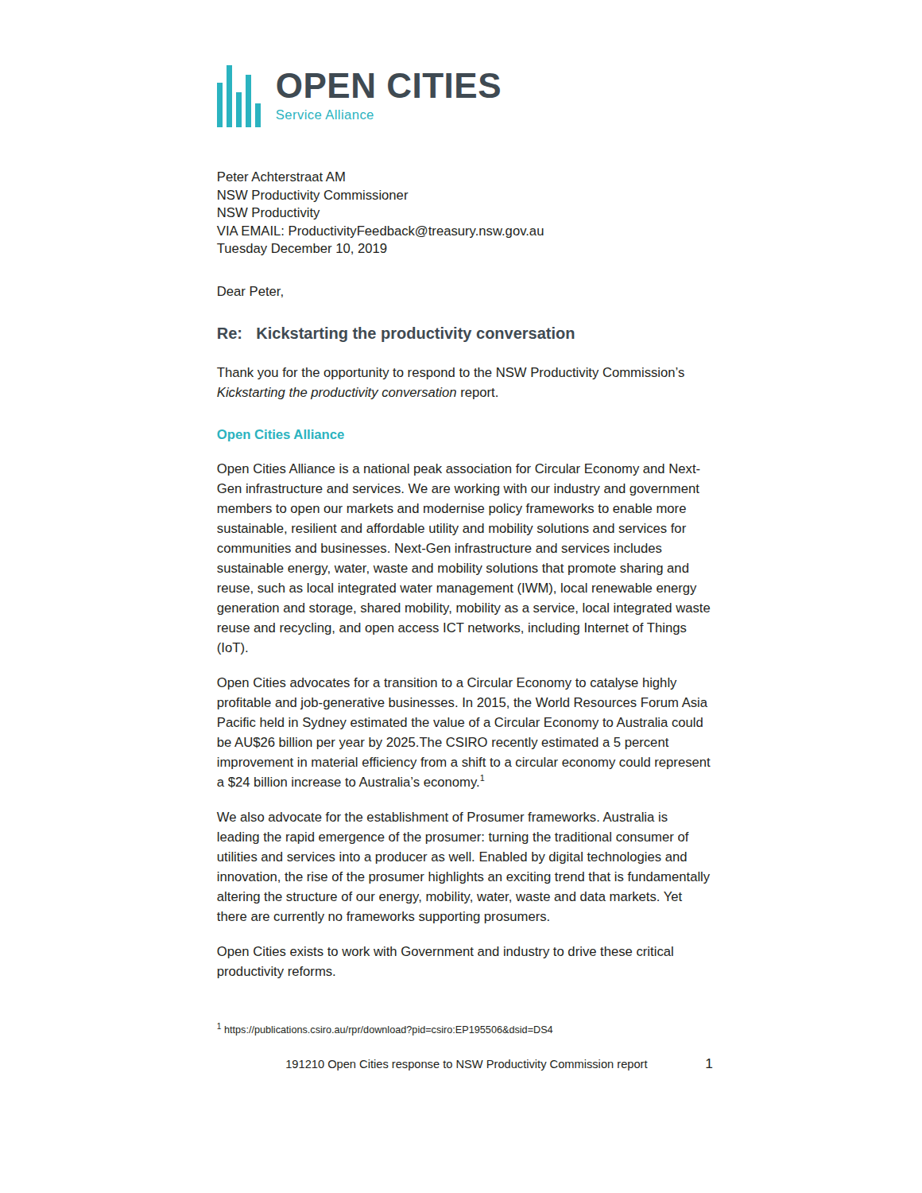OPEN CITIES
Service Alliance
Peter Achterstraat AM
NSW Productivity Commissioner
NSW Productivity
VIA EMAIL: ProductivityFeedback@treasury.nsw.gov.au
Tuesday December 10, 2019
Dear Peter,
Re: Kickstarting the productivity conversation
Thank you for the opportunity to respond to the NSW Productivity Commission’s Kickstarting the productivity conversation report.
Open Cities Alliance
Open Cities Alliance is a national peak association for Circular Economy and Next-Gen infrastructure and services. We are working with our industry and government members to open our markets and modernise policy frameworks to enable more sustainable, resilient and affordable utility and mobility solutions and services for communities and businesses. Next-Gen infrastructure and services includes sustainable energy, water, waste and mobility solutions that promote sharing and reuse, such as local integrated water management (IWM), local renewable energy generation and storage, shared mobility, mobility as a service, local integrated waste reuse and recycling, and open access ICT networks, including Internet of Things (IoT).
Open Cities advocates for a transition to a Circular Economy to catalyse highly profitable and job-generative businesses. In 2015, the World Resources Forum Asia Pacific held in Sydney estimated the value of a Circular Economy to Australia could be AU$26 billion per year by 2025.The CSIRO recently estimated a 5 percent improvement in material efficiency from a shift to a circular economy could represent a $24 billion increase to Australia’s economy.1
We also advocate for the establishment of Prosumer frameworks. Australia is leading the rapid emergence of the prosumer: turning the traditional consumer of utilities and services into a producer as well. Enabled by digital technologies and innovation, the rise of the prosumer highlights an exciting trend that is fundamentally altering the structure of our energy, mobility, water, waste and data markets. Yet there are currently no frameworks supporting prosumers.
Open Cities exists to work with Government and industry to drive these critical productivity reforms.
1 https://publications.csiro.au/rpr/download?pid=csiro:EP195506&dsid=DS4
191210 Open Cities response to NSW Productivity Commission report 1